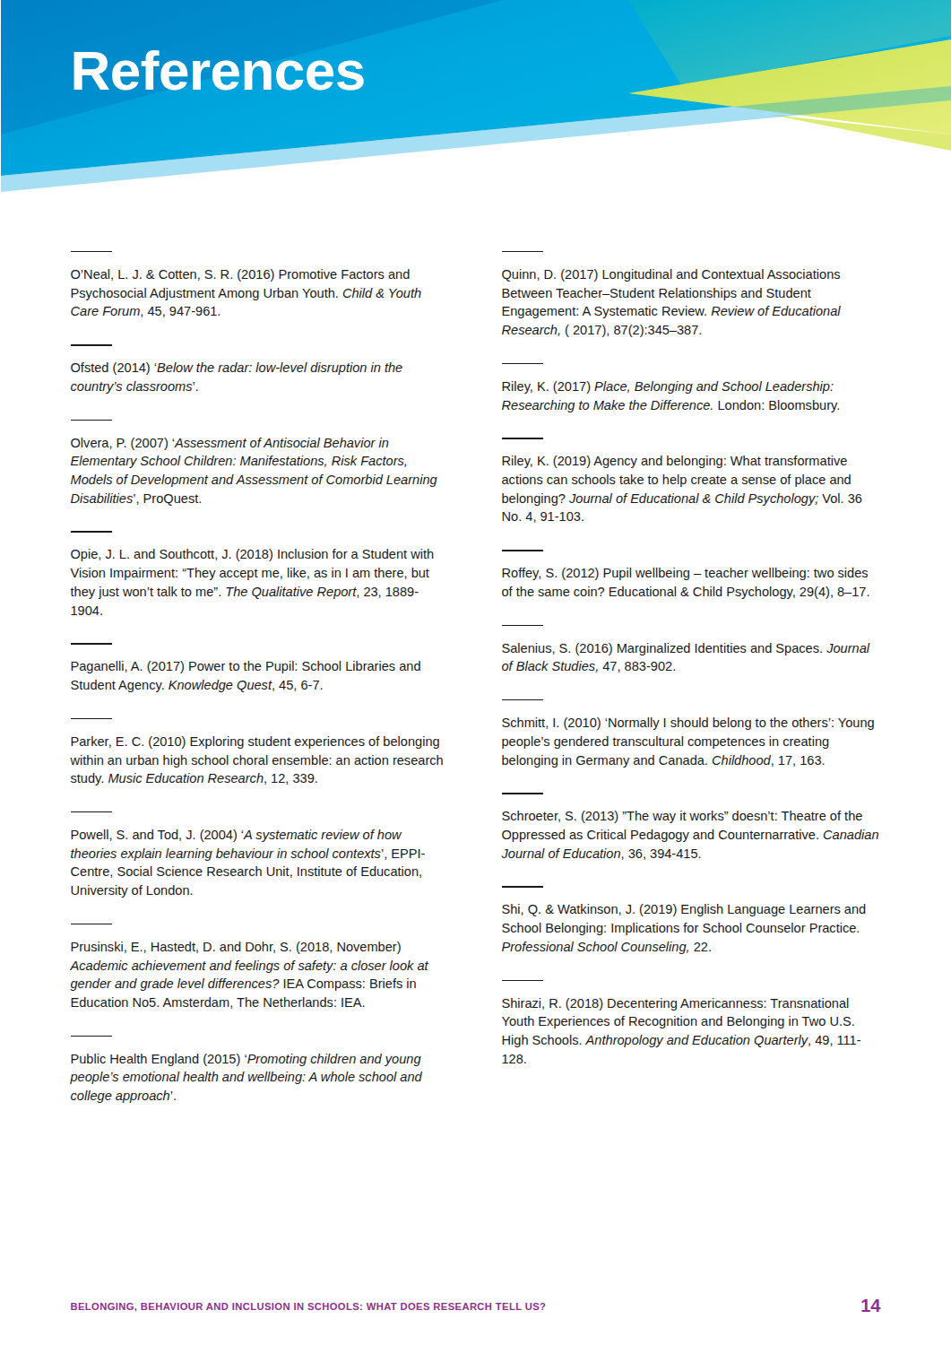References
O’Neal, L. J. & Cotten, S. R. (2016) Promotive Factors and Psychosocial Adjustment Among Urban Youth. Child & Youth Care Forum, 45, 947-961.
Ofsted (2014) ‘Below the radar: low-level disruption in the country’s classrooms’.
Olvera, P. (2007) ‘Assessment of Antisocial Behavior in Elementary School Children: Manifestations, Risk Factors, Models of Development and Assessment of Comorbid Learning Disabilities’, ProQuest.
Opie, J. L. and Southcott, J. (2018) Inclusion for a Student with Vision Impairment: “They accept me, like, as in I am there, but they just won’t talk to me”. The Qualitative Report, 23, 1889-1904.
Paganelli, A. (2017) Power to the Pupil: School Libraries and Student Agency. Knowledge Quest, 45, 6-7.
Parker, E. C. (2010) Exploring student experiences of belonging within an urban high school choral ensemble: an action research study. Music Education Research, 12, 339.
Powell, S. and Tod, J. (2004) ‘A systematic review of how theories explain learning behaviour in school contexts’, EPPI-Centre, Social Science Research Unit, Institute of Education, University of London.
Prusinski, E., Hastedt, D. and Dohr, S. (2018, November) Academic achievement and feelings of safety: a closer look at gender and grade level differences? IEA Compass: Briefs in Education No5. Amsterdam, The Netherlands: IEA.
Public Health England (2015) ‘Promoting children and young people’s emotional health and wellbeing: A whole school and college approach’.
Quinn, D. (2017) Longitudinal and Contextual Associations Between Teacher–Student Relationships and Student Engagement: A Systematic Review. Review of Educational Research, ( 2017), 87(2):345–387.
Riley, K. (2017) Place, Belonging and School Leadership: Researching to Make the Difference. London: Bloomsbury.
Riley, K. (2019) Agency and belonging: What transformative actions can schools take to help create a sense of place and belonging? Journal of Educational & Child Psychology; Vol. 36 No. 4, 91-103.
Roffey, S. (2012) Pupil wellbeing – teacher wellbeing: two sides of the same coin? Educational & Child Psychology, 29(4), 8–17.
Salenius, S. (2016) Marginalized Identities and Spaces. Journal of Black Studies, 47, 883-902.
Schmitt, I. (2010) ‘Normally I should belong to the others’: Young people’s gendered transcultural competences in creating belonging in Germany and Canada. Childhood, 17, 163.
Schroeter, S. (2013) ”The way it works” doesn’t: Theatre of the Oppressed as Critical Pedagogy and Counternarrative. Canadian Journal of Education, 36, 394-415.
Shi, Q. & Watkinson, J. (2019) English Language Learners and School Belonging: Implications for School Counselor Practice. Professional School Counseling, 22.
Shirazi, R. (2018) Decentering Americanness: Transnational Youth Experiences of Recognition and Belonging in Two U.S. High Schools. Anthropology and Education Quarterly, 49, 111-128.
Belonging, behaviour and inclusion in schools: What does research tell us?
14